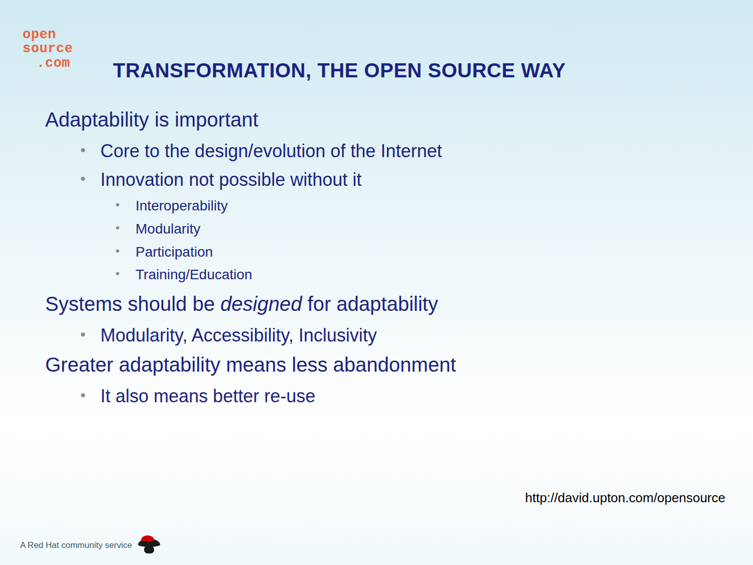open
source.com
TRANSFORMATION, THE OPEN SOURCE WAY
Adaptability is important
Core to the design/evolution of the Internet
Innovation not possible without it
Interoperability
Modularity
Participation
Training/Education
Systems should be designed for adaptability
Modularity, Accessibility, Inclusivity
Greater adaptability means less abandonment
It also means better re-use
http://david.upton.com/opensource
A Red Hat community service